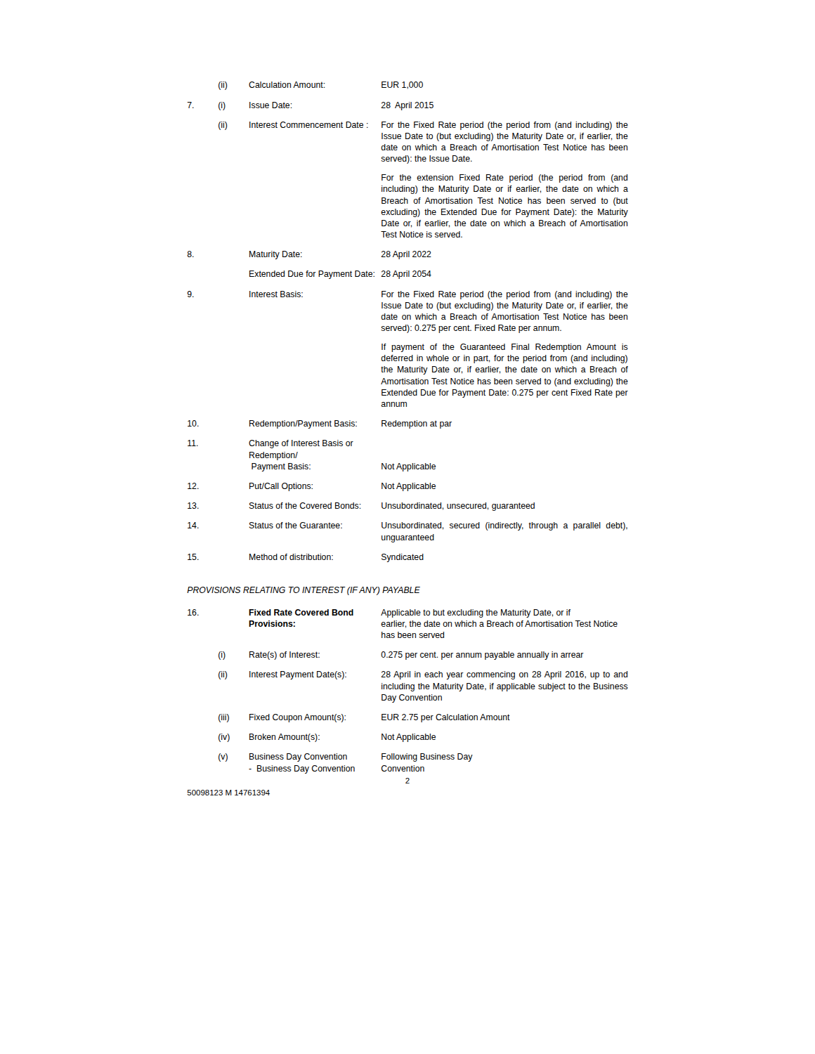| | (ii) | Calculation Amount: | EUR 1,000 |
| 7. | (i) | Issue Date: | 28 April 2015 |
| | (ii) | Interest Commencement Date : | For the Fixed Rate period (the period from (and including) the Issue Date to (but excluding) the Maturity Date or, if earlier, the date on which a Breach of Amortisation Test Notice has been served): the Issue Date. For the extension Fixed Rate period (the period from (and including) the Maturity Date or if earlier, the date on which a Breach of Amortisation Test Notice has been served to (but excluding) the Extended Due for Payment Date): the Maturity Date or, if earlier, the date on which a Breach of Amortisation Test Notice is served. |
| 8. | | Maturity Date: | 28 April 2022 |
| | | Extended Due for Payment Date: | 28 April 2054 |
| 9. | | Interest Basis: | For the Fixed Rate period (the period from (and including) the Issue Date to (but excluding) the Maturity Date or, if earlier, the date on which a Breach of Amortisation Test Notice has been served): 0.275 per cent. Fixed Rate per annum. If payment of the Guaranteed Final Redemption Amount is deferred in whole or in part, for the period from (and including) the Maturity Date or, if earlier, the date on which a Breach of Amortisation Test Notice has been served to (and excluding) the Extended Due for Payment Date: 0.275 per cent Fixed Rate per annum |
| 10. | | Redemption/Payment Basis: | Redemption at par |
| 11. | | Change of Interest Basis or Redemption/ Payment Basis: | Not Applicable |
| 12. | | Put/Call Options: | Not Applicable |
| 13. | | Status of the Covered Bonds: | Unsubordinated, unsecured, guaranteed |
| 14. | | Status of the Guarantee: | Unsubordinated, secured (indirectly, through a parallel debt), unguaranteed |
| 15. | | Method of distribution: | Syndicated |
PROVISIONS RELATING TO INTEREST (IF ANY) PAYABLE
| 16. | | Fixed Rate Covered Bond Provisions: | Applicable to but excluding the Maturity Date, or if earlier, the date on which a Breach of Amortisation Test Notice has been served |
| | (i) | Rate(s) of Interest: | 0.275 per cent. per annum payable annually in arrear |
| | (ii) | Interest Payment Date(s): | 28 April in each year commencing on 28 April 2016, up to and including the Maturity Date, if applicable subject to the Business Day Convention |
| | (iii) | Fixed Coupon Amount(s): | EUR 2.75 per Calculation Amount |
| | (iv) | Broken Amount(s): | Not Applicable |
| | (v) | Business Day Convention - Business Day Convention | Following Business Day Convention |
2
50098123 M 14761394